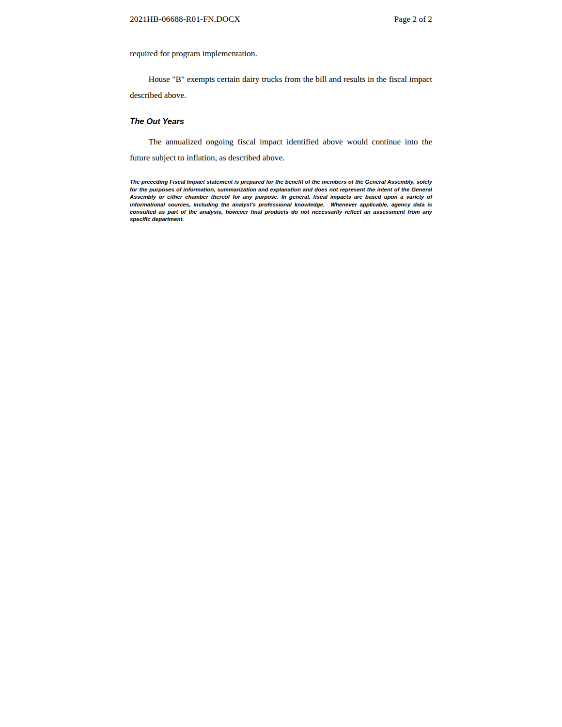2021HB-06688-R01-FN.DOCX Page 2 of 2
required for program implementation.
House "B" exempts certain dairy trucks from the bill and results in the fiscal impact described above.
The Out Years
The annualized ongoing fiscal impact identified above would continue into the future subject to inflation, as described above.
The preceding Fiscal Impact statement is prepared for the benefit of the members of the General Assembly, solely for the purposes of information, summarization and explanation and does not represent the intent of the General Assembly or either chamber thereof for any purpose. In general, fiscal impacts are based upon a variety of informational sources, including the analyst's professional knowledge. Whenever applicable, agency data is consulted as part of the analysis, however final products do not necessarily reflect an assessment from any specific department.